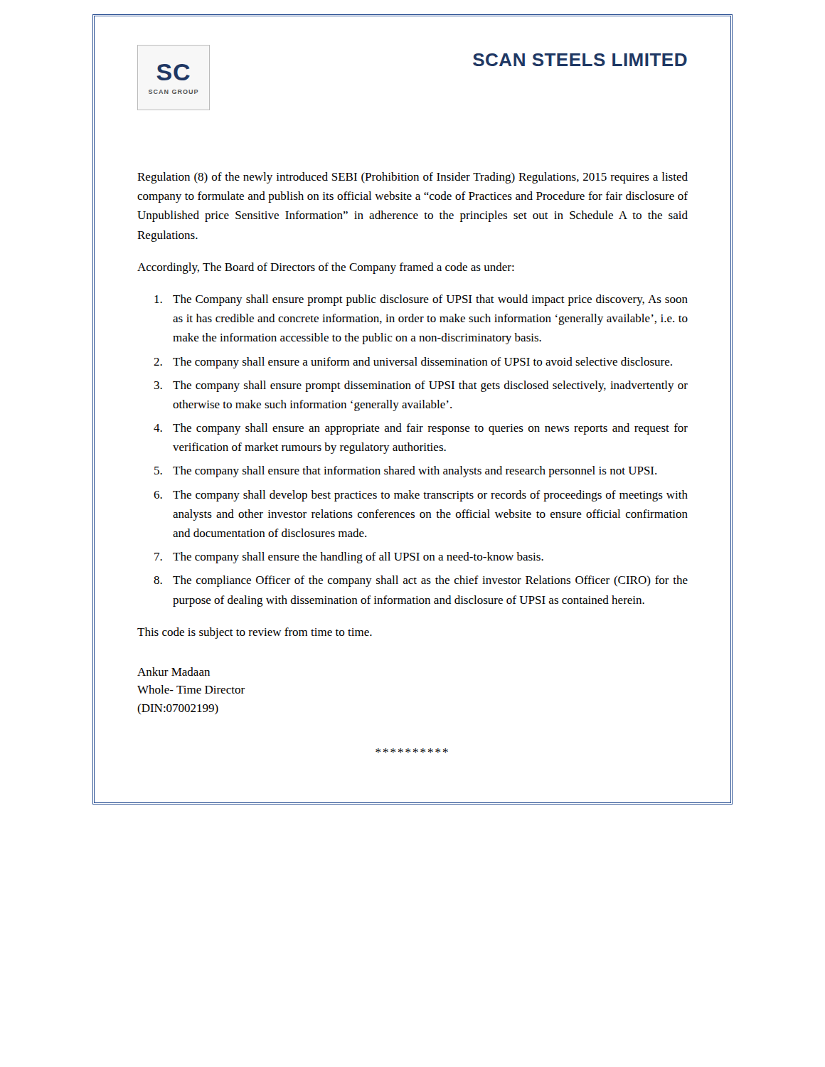SC
SCAN GROUP
SCAN STEELS LIMITED
Regulation (8) of the newly introduced SEBI (Prohibition of Insider Trading) Regulations, 2015 requires a listed company to formulate and publish on its official website a “code of Practices and Procedure for fair disclosure of Unpublished price Sensitive Information” in adherence to the principles set out in Schedule A to the said Regulations.
Accordingly, The Board of Directors of the Company framed a code as under:
The Company shall ensure prompt public disclosure of UPSI that would impact price discovery, As soon as it has credible and concrete information, in order to make such information ‘generally available’, i.e. to make the information accessible to the public on a non-discriminatory basis.
The company shall ensure a uniform and universal dissemination of UPSI to avoid selective disclosure.
The company shall ensure prompt dissemination of UPSI that gets disclosed selectively, inadvertently or otherwise to make such information ‘generally available’.
The company shall ensure an appropriate and fair response to queries on news reports and request for verification of market rumours by regulatory authorities.
The company shall ensure that information shared with analysts and research personnel is not UPSI.
The company shall develop best practices to make transcripts or records of proceedings of meetings with analysts and other investor relations conferences on the official website to ensure official confirmation and documentation of disclosures made.
The company shall ensure the handling of all UPSI on a need-to-know basis.
The compliance Officer of the company shall act as the chief investor Relations Officer (CIRO) for the purpose of dealing with dissemination of information and disclosure of UPSI as contained herein.
This code is subject to review from time to time.
Ankur Madaan
Whole- Time Director
(DIN:07002199)
**********